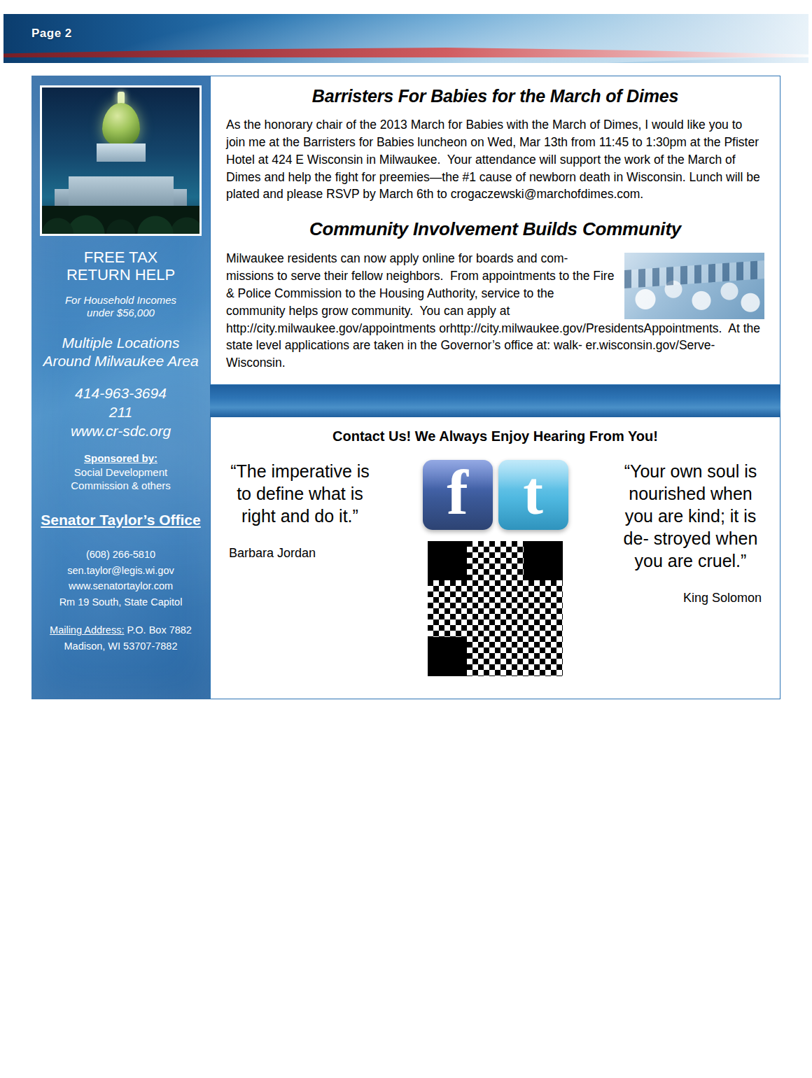Page 2
FREE TAX
RETURN HELP
For Household Incomes
under $56,000
Multiple Locations Around Milwaukee Area
414-963-3694
211
www.cr-sdc.org
Sponsored by:
Social Development
Commission & others
Senator Taylor’s Office
(608) 266-5810
sen.taylor@legis.wi.gov
www.senatortaylor.com
Rm 19 South, State Capitol
Mailing Address:
P.O. Box 7882
Madison, WI 53707-7882
Barristers For Babies for the March of Dimes
As the honorary chair of the 2013 March for Babies with the March of Dimes, I would like you to join me at the Barristers for Babies luncheon on Wed, Mar 13th from 11:45 to 1:30pm at the Pfister Hotel at 424 E Wisconsin in Milwaukee. Your attendance will support the work of the March of Dimes and help the fight for preemies—the #1 cause of newborn death in Wisconsin. Lunch will be plated and please RSVP by March 6th to crogaczewski@marchofdimes.com.
Community Involvement Builds Community
Milwaukee residents can now apply online for boards and com- missions to serve their fellow neighbors. From appointments to the Fire & Police Commission to the Housing Authority, service to the community helps grow community. You can apply at http://city.milwaukee.gov/appointments orhttp://city.milwaukee.gov/PresidentsAppointments. At the state level applications are taken in the Governor’s office at: walk- er.wisconsin.gov/Serve-Wisconsin.
Contact Us! We Always Enjoy Hearing From You!
“The imperative is to define what is right and do it.” Barbara Jordan
“Your own soul is nourished when you are kind; it is de- stroyed when you are cruel.” King Solomon